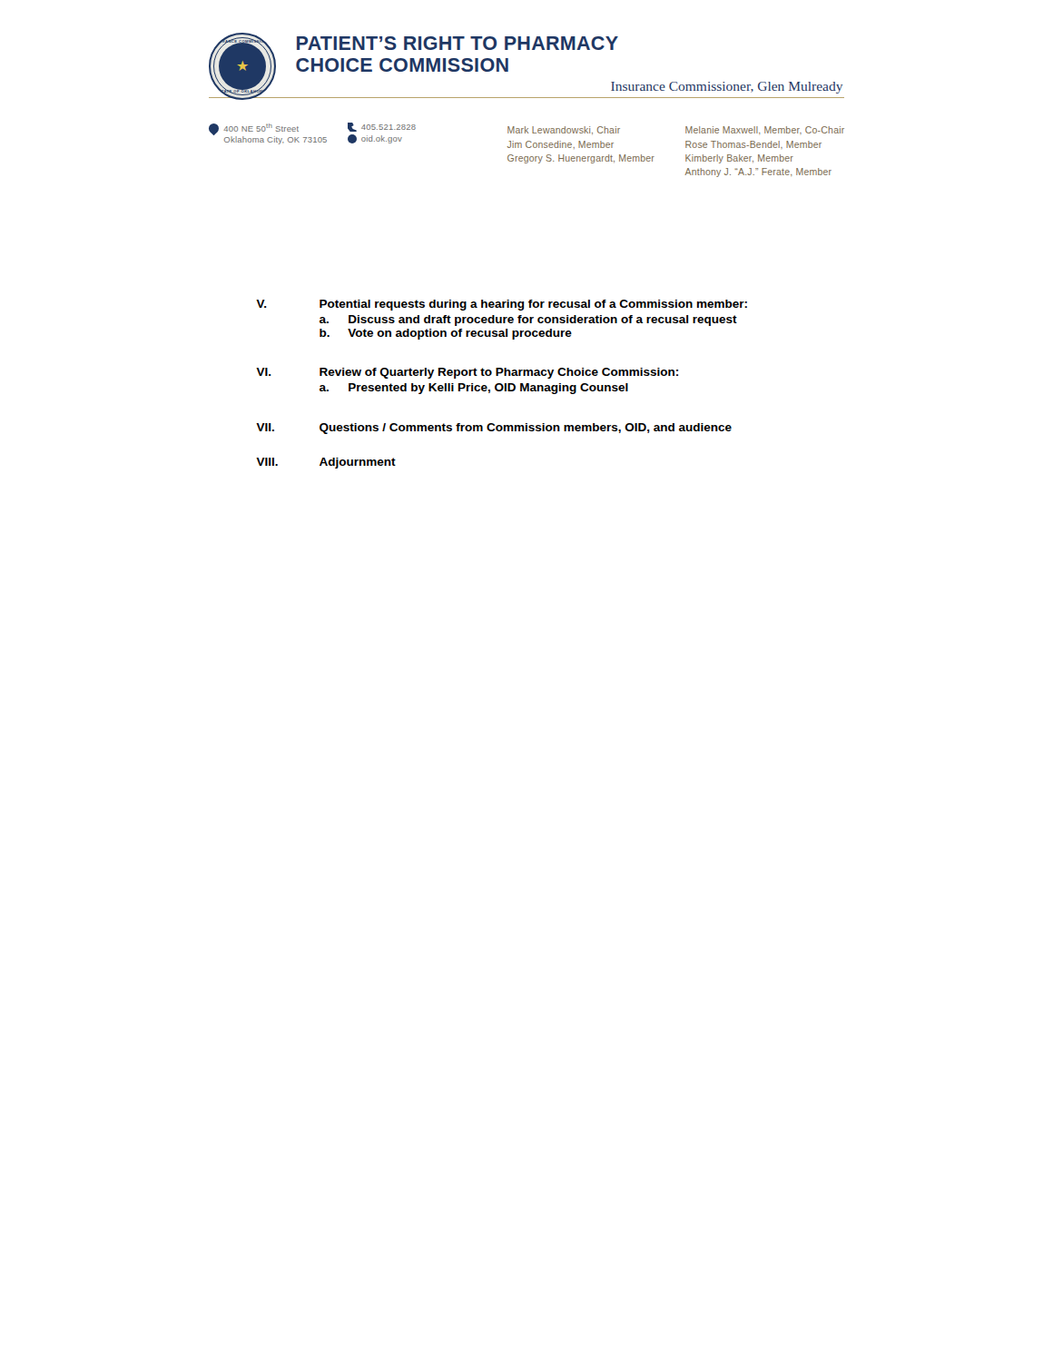Insurance Commissioner
State of Oklahoma
★
Patient’s Right to Pharmacy
Choice Commission
Insurance Commissioner, Glen Mulready
400 NE 50th Street
Oklahoma City, OK 73105
405.521.2828
oid.ok.gov
Mark Lewandowski, Chair
Jim Consedine, Member
Gregory S. Huenergardt, Member
Melanie Maxwell, Member, Co-Chair
Rose Thomas-Bendel, Member
Kimberly Baker, Member
Anthony J. “A.J.” Ferate, Member
V.
Potential requests during a hearing for recusal of a Commission member:
a.
Discuss and draft procedure for consideration of a recusal request
b.
Vote on adoption of recusal procedure
VI.
Review of Quarterly Report to Pharmacy Choice Commission:
a.
Presented by Kelli Price, OID Managing Counsel
VII.
Questions / Comments from Commission members, OID, and audience
VIII.
Adjournment